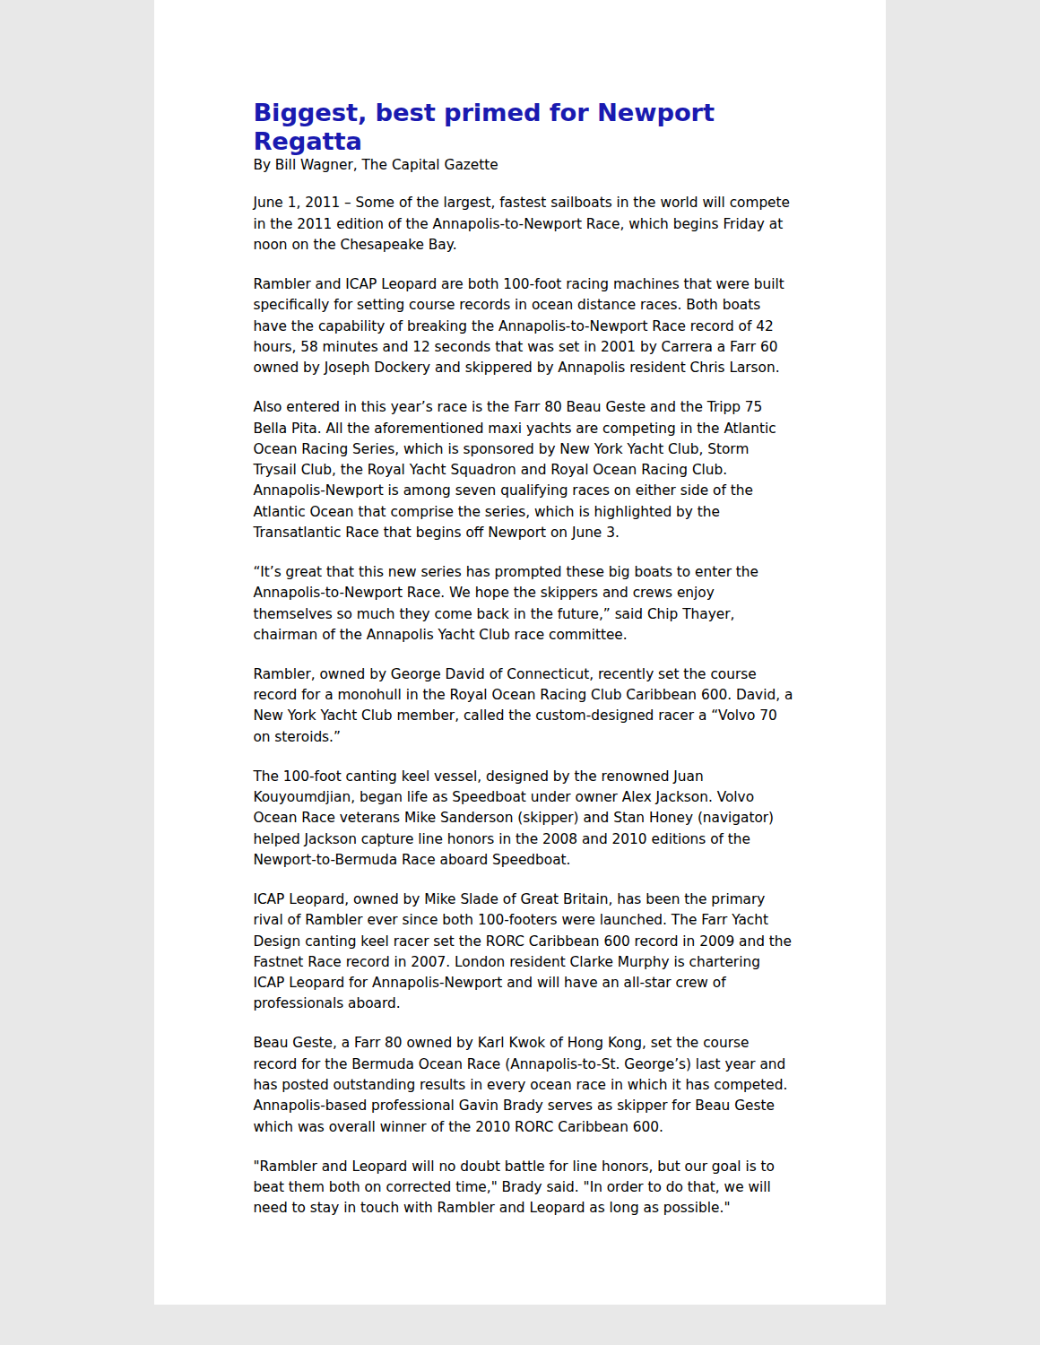Biggest, best primed for Newport Regatta
By Bill Wagner, The Capital Gazette
June 1, 2011 – Some of the largest, fastest sailboats in the world will compete in the 2011 edition of the Annapolis-to-Newport Race, which begins Friday at noon on the Chesapeake Bay.
Rambler and ICAP Leopard are both 100-foot racing machines that were built specifically for setting course records in ocean distance races. Both boats have the capability of breaking the Annapolis-to-Newport Race record of 42 hours, 58 minutes and 12 seconds that was set in 2001 by Carrera a Farr 60 owned by Joseph Dockery and skippered by Annapolis resident Chris Larson.
Also entered in this year’s race is the Farr 80 Beau Geste and the Tripp 75 Bella Pita. All the aforementioned maxi yachts are competing in the Atlantic Ocean Racing Series, which is sponsored by New York Yacht Club, Storm Trysail Club, the Royal Yacht Squadron and Royal Ocean Racing Club. Annapolis-Newport is among seven qualifying races on either side of the Atlantic Ocean that comprise the series, which is highlighted by the Transatlantic Race that begins off Newport on June 3.
“It’s great that this new series has prompted these big boats to enter the Annapolis-to-Newport Race. We hope the skippers and crews enjoy themselves so much they come back in the future,” said Chip Thayer, chairman of the Annapolis Yacht Club race committee.
Rambler, owned by George David of Connecticut, recently set the course record for a monohull in the Royal Ocean Racing Club Caribbean 600. David, a New York Yacht Club member, called the custom-designed racer a “Volvo 70 on steroids.”
The 100-foot canting keel vessel, designed by the renowned Juan Kouyoumdjian, began life as Speedboat under owner Alex Jackson. Volvo Ocean Race veterans Mike Sanderson (skipper) and Stan Honey (navigator) helped Jackson capture line honors in the 2008 and 2010 editions of the Newport-to-Bermuda Race aboard Speedboat.
ICAP Leopard, owned by Mike Slade of Great Britain, has been the primary rival of Rambler ever since both 100-footers were launched. The Farr Yacht Design canting keel racer set the RORC Caribbean 600 record in 2009 and the Fastnet Race record in 2007. London resident Clarke Murphy is chartering ICAP Leopard for Annapolis-Newport and will have an all-star crew of professionals aboard.
Beau Geste, a Farr 80 owned by Karl Kwok of Hong Kong, set the course record for the Bermuda Ocean Race (Annapolis-to-St. George’s) last year and has posted outstanding results in every ocean race in which it has competed. Annapolis-based professional Gavin Brady serves as skipper for Beau Geste which was overall winner of the 2010 RORC Caribbean 600.
"Rambler and Leopard will no doubt battle for line honors, but our goal is to beat them both on corrected time," Brady said. "In order to do that, we will need to stay in touch with Rambler and Leopard as long as possible."